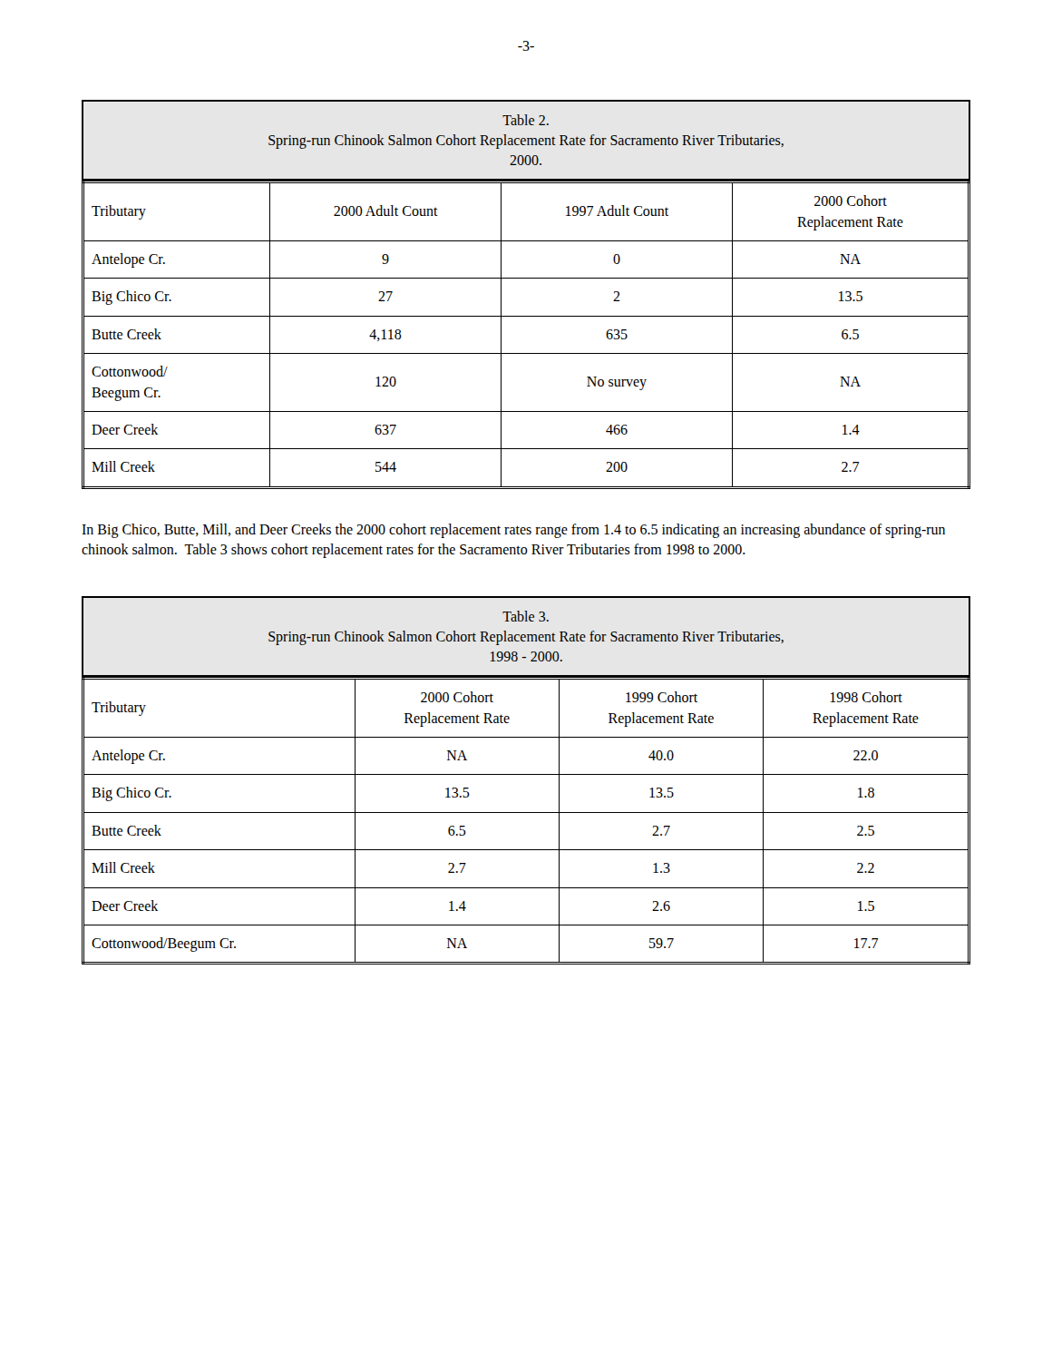-3-
Table 2. Spring-run Chinook Salmon Cohort Replacement Rate for Sacramento River Tributaries, 2000.
| Tributary | 2000 Adult Count | 1997 Adult Count | 2000 Cohort Replacement Rate |
| --- | --- | --- | --- |
| Antelope Cr. | 9 | 0 | NA |
| Big Chico Cr. | 27 | 2 | 13.5 |
| Butte Creek | 4,118 | 635 | 6.5 |
| Cottonwood/ Beegum Cr. | 120 | No survey | NA |
| Deer Creek | 637 | 466 | 1.4 |
| Mill Creek | 544 | 200 | 2.7 |
In Big Chico, Butte, Mill, and Deer Creeks the 2000 cohort replacement rates range from 1.4 to 6.5 indicating an increasing abundance of spring-run chinook salmon. Table 3 shows cohort replacement rates for the Sacramento River Tributaries from 1998 to 2000.
Table 3. Spring-run Chinook Salmon Cohort Replacement Rate for Sacramento River Tributaries, 1998 - 2000.
| Tributary | 2000 Cohort Replacement Rate | 1999 Cohort Replacement Rate | 1998 Cohort Replacement Rate |
| --- | --- | --- | --- |
| Antelope Cr. | NA | 40.0 | 22.0 |
| Big Chico Cr. | 13.5 | 13.5 | 1.8 |
| Butte Creek | 6.5 | 2.7 | 2.5 |
| Mill Creek | 2.7 | 1.3 | 2.2 |
| Deer Creek | 1.4 | 2.6 | 1.5 |
| Cottonwood/Beegum Cr. | NA | 59.7 | 17.7 |